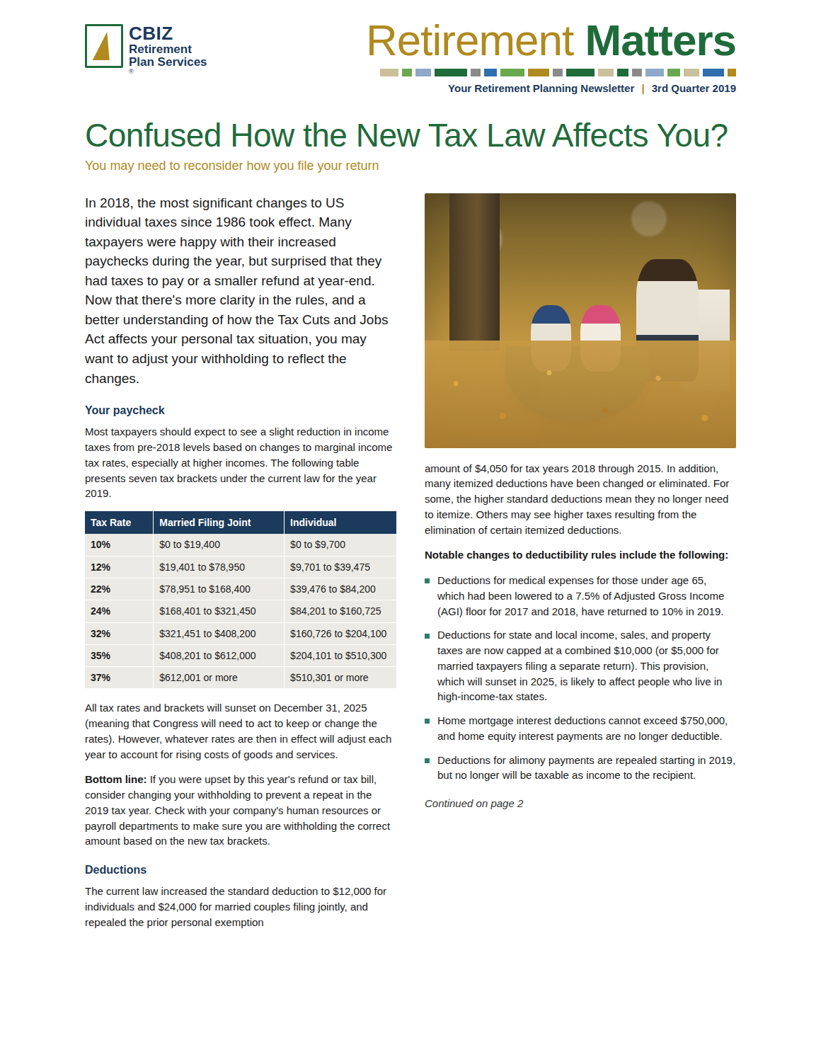CBIZ
Retirement
Plan Services
®
Retirement Matters
Your Retirement Planning Newsletter | 3rd Quarter 2019
Confused How the New Tax Law Affects You?
You may need to reconsider how you file your return
In 2018, the most significant changes to US individual taxes since 1986 took effect. Many taxpayers were happy with their increased paychecks during the year, but surprised that they had taxes to pay or a smaller refund at year-end. Now that there's more clarity in the rules, and a better understanding of how the Tax Cuts and Jobs Act affects your personal tax situation, you may want to adjust your withholding to reflect the changes.
Your paycheck
Most taxpayers should expect to see a slight reduction in income taxes from pre-2018 levels based on changes to marginal income tax rates, especially at higher incomes. The following table presents seven tax brackets under the current law for the year 2019.
| Tax Rate | Married Filing Joint | Individual |
| --- | --- | --- |
| 10% | $0 to $19,400 | $0 to $9,700 |
| 12% | $19,401 to $78,950 | $9,701 to $39,475 |
| 22% | $78,951 to $168,400 | $39,476 to $84,200 |
| 24% | $168,401 to $321,450 | $84,201 to $160,725 |
| 32% | $321,451 to $408,200 | $160,726 to $204,100 |
| 35% | $408,201 to $612,000 | $204,101 to $510,300 |
| 37% | $612,001 or more | $510,301 or more |
All tax rates and brackets will sunset on December 31, 2025 (meaning that Congress will need to act to keep or change the rates). However, whatever rates are then in effect will adjust each year to account for rising costs of goods and services.
Bottom line: If you were upset by this year's refund or tax bill, consider changing your withholding to prevent a repeat in the 2019 tax year. Check with your company's human resources or payroll departments to make sure you are withholding the correct amount based on the new tax brackets.
Deductions
The current law increased the standard deduction to $12,000 for individuals and $24,000 for married couples filing jointly, and repealed the prior personal exemption
amount of $4,050 for tax years 2018 through 2015. In addition, many itemized deductions have been changed or eliminated. For some, the higher standard deductions mean they no longer need to itemize. Others may see higher taxes resulting from the elimination of certain itemized deductions.
Notable changes to deductibility rules include the following:
Deductions for medical expenses for those under age 65, which had been lowered to a 7.5% of Adjusted Gross Income (AGI) floor for 2017 and 2018, have returned to 10% in 2019.
Deductions for state and local income, sales, and property taxes are now capped at a combined $10,000 (or $5,000 for married taxpayers filing a separate return). This provision, which will sunset in 2025, is likely to affect people who live in high-income-tax states.
Home mortgage interest deductions cannot exceed $750,000, and home equity interest payments are no longer deductible.
Deductions for alimony payments are repealed starting in 2019, but no longer will be taxable as income to the recipient.
Continued on page 2